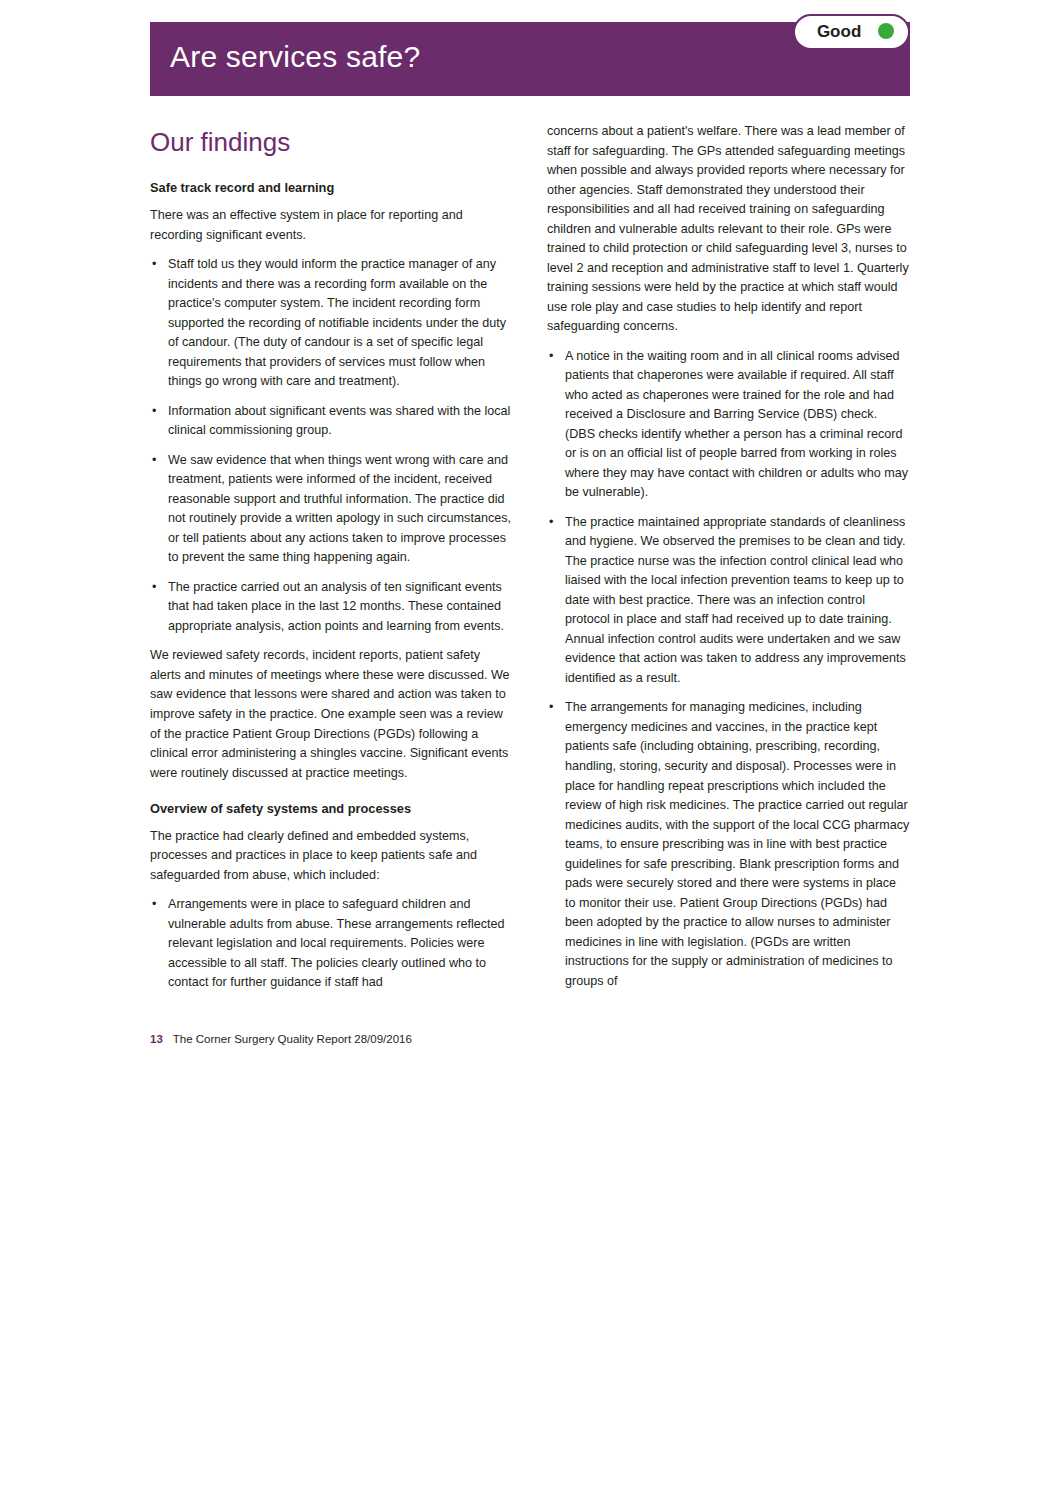Good
Are services safe?
Our findings
Safe track record and learning
There was an effective system in place for reporting and recording significant events.
Staff told us they would inform the practice manager of any incidents and there was a recording form available on the practice's computer system. The incident recording form supported the recording of notifiable incidents under the duty of candour. (The duty of candour is a set of specific legal requirements that providers of services must follow when things go wrong with care and treatment).
Information about significant events was shared with the local clinical commissioning group.
We saw evidence that when things went wrong with care and treatment, patients were informed of the incident, received reasonable support and truthful information. The practice did not routinely provide a written apology in such circumstances, or tell patients about any actions taken to improve processes to prevent the same thing happening again.
The practice carried out an analysis of ten significant events that had taken place in the last 12 months. These contained appropriate analysis, action points and learning from events.
We reviewed safety records, incident reports, patient safety alerts and minutes of meetings where these were discussed. We saw evidence that lessons were shared and action was taken to improve safety in the practice. One example seen was a review of the practice Patient Group Directions (PGDs) following a clinical error administering a shingles vaccine. Significant events were routinely discussed at practice meetings.
Overview of safety systems and processes
The practice had clearly defined and embedded systems, processes and practices in place to keep patients safe and safeguarded from abuse, which included:
Arrangements were in place to safeguard children and vulnerable adults from abuse. These arrangements reflected relevant legislation and local requirements. Policies were accessible to all staff. The policies clearly outlined who to contact for further guidance if staff had
concerns about a patient's welfare. There was a lead member of staff for safeguarding. The GPs attended safeguarding meetings when possible and always provided reports where necessary for other agencies. Staff demonstrated they understood their responsibilities and all had received training on safeguarding children and vulnerable adults relevant to their role. GPs were trained to child protection or child safeguarding level 3, nurses to level 2 and reception and administrative staff to level 1. Quarterly training sessions were held by the practice at which staff would use role play and case studies to help identify and report safeguarding concerns.
A notice in the waiting room and in all clinical rooms advised patients that chaperones were available if required. All staff who acted as chaperones were trained for the role and had received a Disclosure and Barring Service (DBS) check. (DBS checks identify whether a person has a criminal record or is on an official list of people barred from working in roles where they may have contact with children or adults who may be vulnerable).
The practice maintained appropriate standards of cleanliness and hygiene. We observed the premises to be clean and tidy. The practice nurse was the infection control clinical lead who liaised with the local infection prevention teams to keep up to date with best practice. There was an infection control protocol in place and staff had received up to date training. Annual infection control audits were undertaken and we saw evidence that action was taken to address any improvements identified as a result.
The arrangements for managing medicines, including emergency medicines and vaccines, in the practice kept patients safe (including obtaining, prescribing, recording, handling, storing, security and disposal). Processes were in place for handling repeat prescriptions which included the review of high risk medicines. The practice carried out regular medicines audits, with the support of the local CCG pharmacy teams, to ensure prescribing was in line with best practice guidelines for safe prescribing. Blank prescription forms and pads were securely stored and there were systems in place to monitor their use. Patient Group Directions (PGDs) had been adopted by the practice to allow nurses to administer medicines in line with legislation. (PGDs are written instructions for the supply or administration of medicines to groups of
13 The Corner Surgery Quality Report 28/09/2016